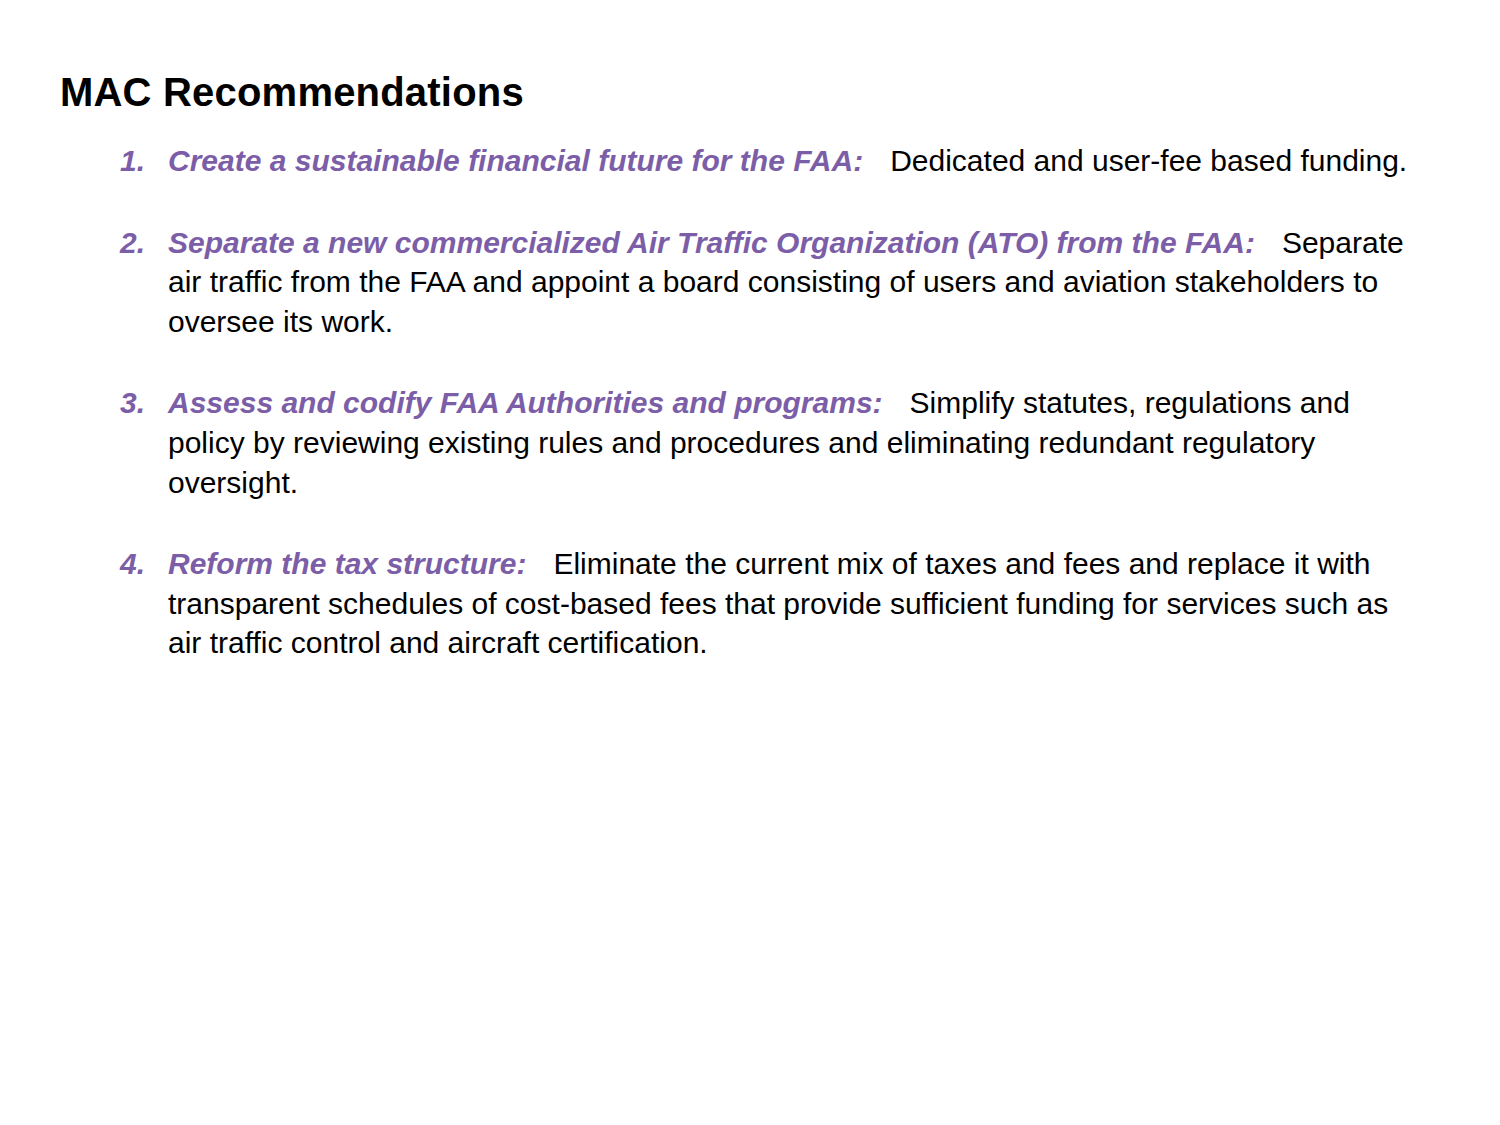MAC Recommendations
Create a sustainable financial future for the FAA: Dedicated and user-fee based funding.
Separate a new commercialized Air Traffic Organization (ATO) from the FAA: Separate air traffic from the FAA and appoint a board consisting of users and aviation stakeholders to oversee its work.
Assess and codify FAA Authorities and programs: Simplify statutes, regulations and policy by reviewing existing rules and procedures and eliminating redundant regulatory oversight.
Reform the tax structure: Eliminate the current mix of taxes and fees and replace it with transparent schedules of cost-based fees that provide sufficient funding for services such as air traffic control and aircraft certification.